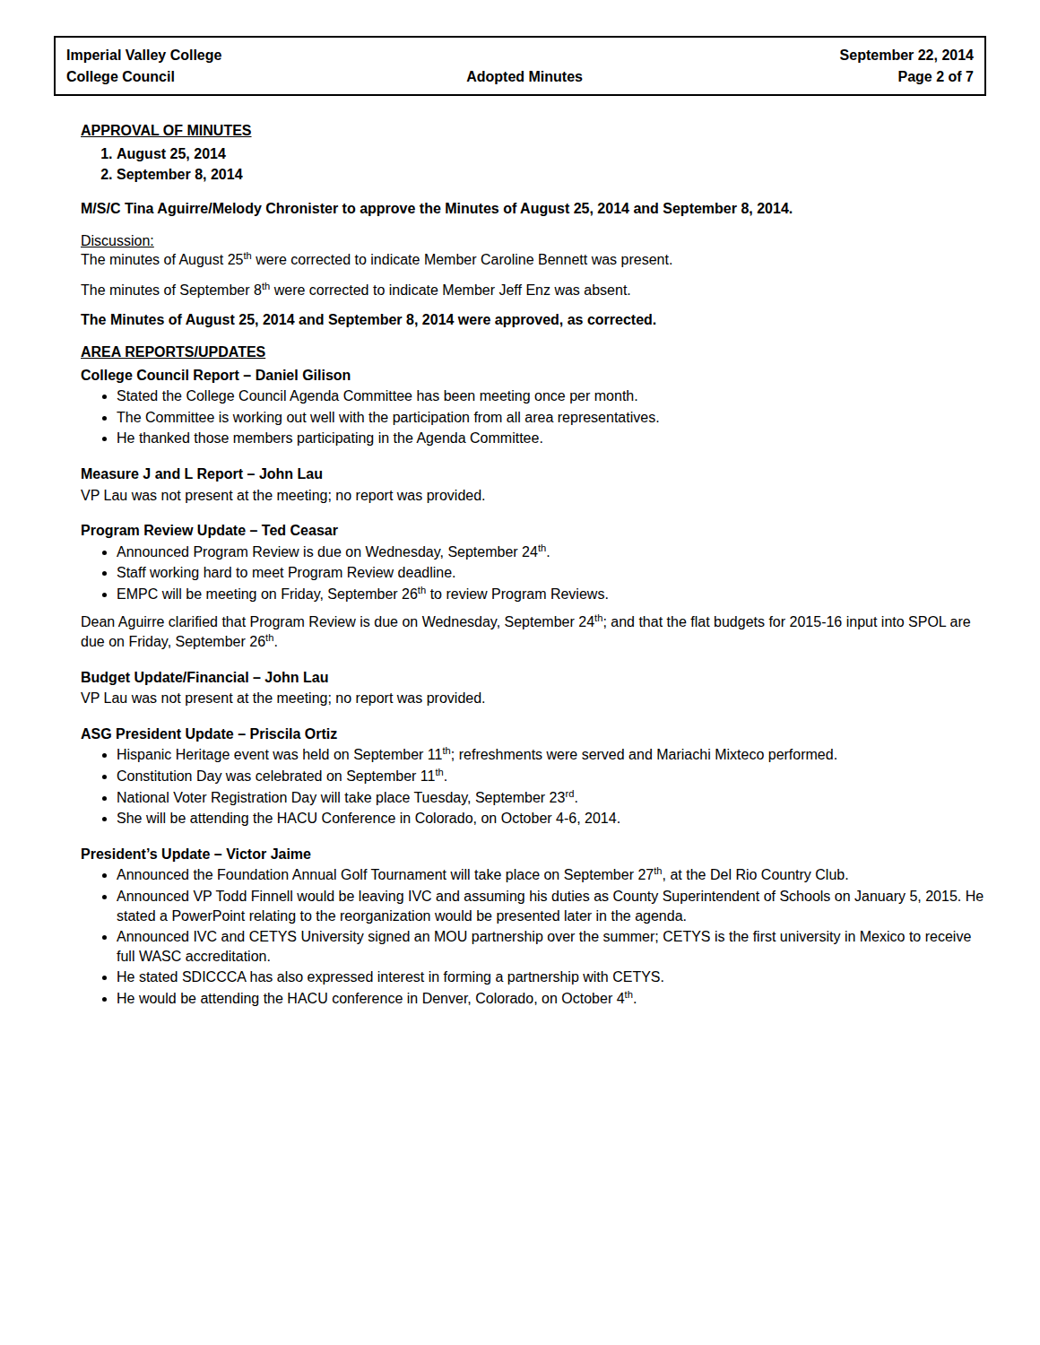| Imperial Valley College | | September 22, 2014 |
| College Council | Adopted Minutes | Page 2 of 7 |
APPROVAL OF MINUTES
August 25, 2014
September 8, 2014
M/S/C Tina Aguirre/Melody Chronister to approve the Minutes of August 25, 2014 and September 8, 2014.
Discussion:
The minutes of August 25th were corrected to indicate Member Caroline Bennett was present.
The minutes of September 8th were corrected to indicate Member Jeff Enz was absent.
The Minutes of August 25, 2014 and September 8, 2014 were approved, as corrected.
AREA REPORTS/UPDATES
College Council Report – Daniel Gilison
Stated the College Council Agenda Committee has been meeting once per month.
The Committee is working out well with the participation from all area representatives.
He thanked those members participating in the Agenda Committee.
Measure J and L Report – John Lau
VP Lau was not present at the meeting; no report was provided.
Program Review Update – Ted Ceasar
Announced Program Review is due on Wednesday, September 24th.
Staff working hard to meet Program Review deadline.
EMPC will be meeting on Friday, September 26th to review Program Reviews.
Dean Aguirre clarified that Program Review is due on Wednesday, September 24th; and that the flat budgets for 2015-16 input into SPOL are due on Friday, September 26th.
Budget Update/Financial – John Lau
VP Lau was not present at the meeting; no report was provided.
ASG President Update – Priscila Ortiz
Hispanic Heritage event was held on September 11th; refreshments were served and Mariachi Mixteco performed.
Constitution Day was celebrated on September 11th.
National Voter Registration Day will take place Tuesday, September 23rd.
She will be attending the HACU Conference in Colorado, on October 4-6, 2014.
President’s Update – Victor Jaime
Announced the Foundation Annual Golf Tournament will take place on September 27th, at the Del Rio Country Club.
Announced VP Todd Finnell would be leaving IVC and assuming his duties as County Superintendent of Schools on January 5, 2015. He stated a PowerPoint relating to the reorganization would be presented later in the agenda.
Announced IVC and CETYS University signed an MOU partnership over the summer; CETYS is the first university in Mexico to receive full WASC accreditation.
He stated SDICCCA has also expressed interest in forming a partnership with CETYS.
He would be attending the HACU conference in Denver, Colorado, on October 4th.